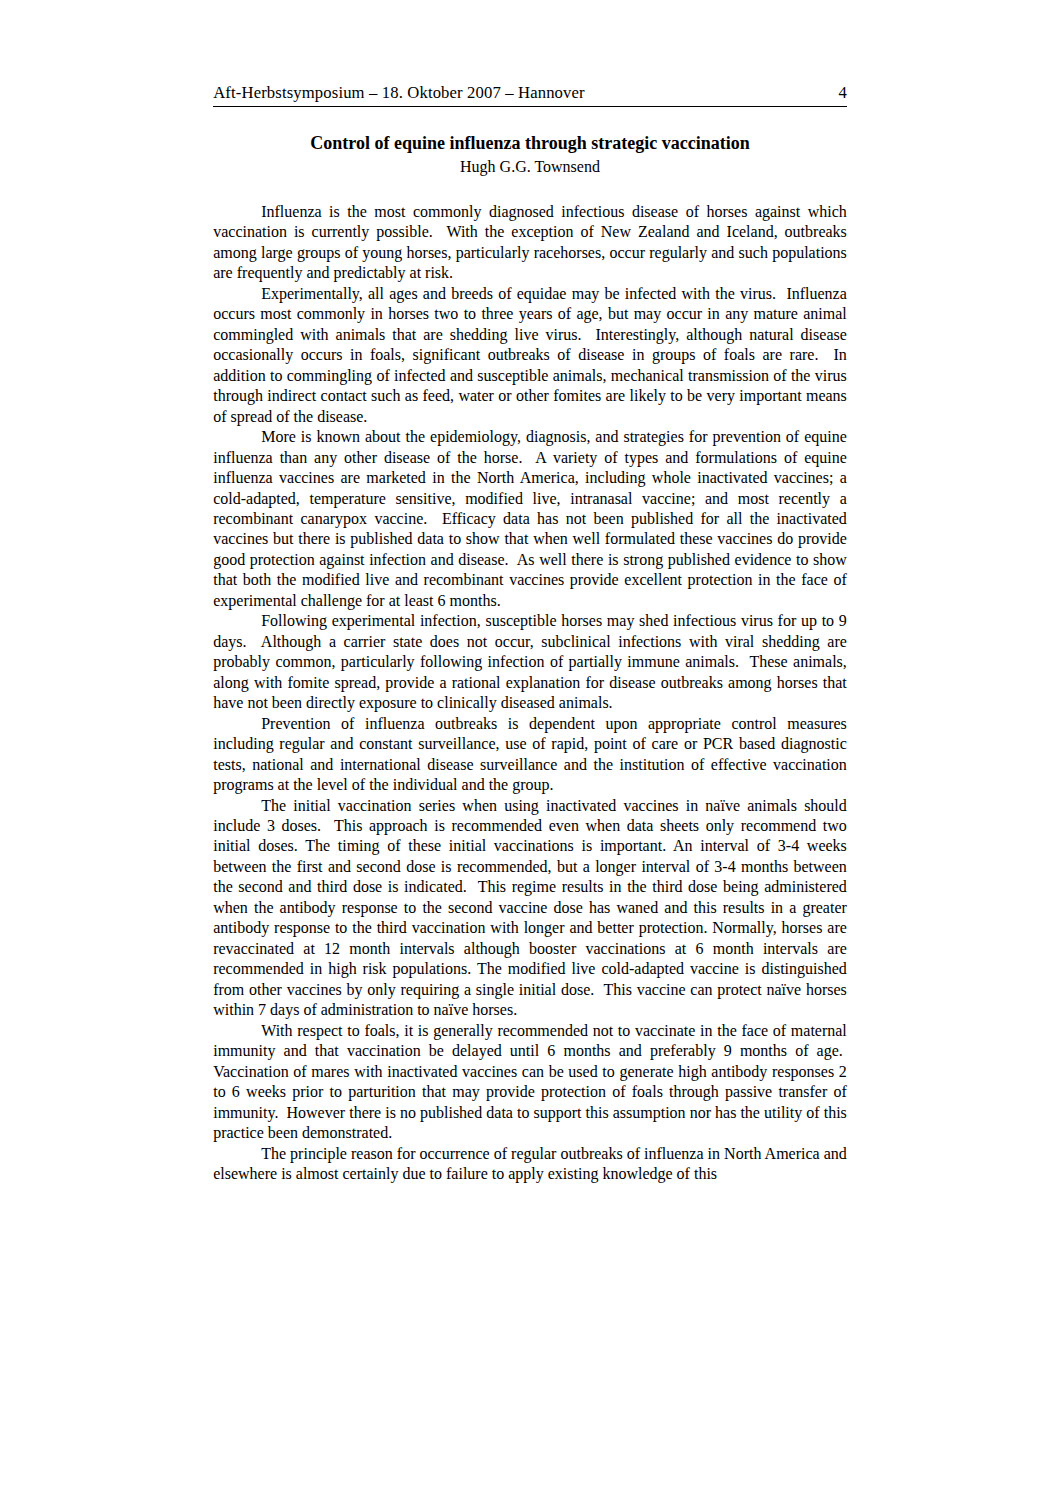Aft-Herbstsymposium – 18. Oktober 2007 – Hannover 4
Control of equine influenza through strategic vaccination
Hugh G.G. Townsend
Influenza is the most commonly diagnosed infectious disease of horses against which vaccination is currently possible. With the exception of New Zealand and Iceland, outbreaks among large groups of young horses, particularly racehorses, occur regularly and such populations are frequently and predictably at risk.
Experimentally, all ages and breeds of equidae may be infected with the virus. Influenza occurs most commonly in horses two to three years of age, but may occur in any mature animal commingled with animals that are shedding live virus. Interestingly, although natural disease occasionally occurs in foals, significant outbreaks of disease in groups of foals are rare. In addition to commingling of infected and susceptible animals, mechanical transmission of the virus through indirect contact such as feed, water or other fomites are likely to be very important means of spread of the disease.
More is known about the epidemiology, diagnosis, and strategies for prevention of equine influenza than any other disease of the horse. A variety of types and formulations of equine influenza vaccines are marketed in the North America, including whole inactivated vaccines; a cold-adapted, temperature sensitive, modified live, intranasal vaccine; and most recently a recombinant canarypox vaccine. Efficacy data has not been published for all the inactivated vaccines but there is published data to show that when well formulated these vaccines do provide good protection against infection and disease. As well there is strong published evidence to show that both the modified live and recombinant vaccines provide excellent protection in the face of experimental challenge for at least 6 months.
Following experimental infection, susceptible horses may shed infectious virus for up to 9 days. Although a carrier state does not occur, subclinical infections with viral shedding are probably common, particularly following infection of partially immune animals. These animals, along with fomite spread, provide a rational explanation for disease outbreaks among horses that have not been directly exposure to clinically diseased animals.
Prevention of influenza outbreaks is dependent upon appropriate control measures including regular and constant surveillance, use of rapid, point of care or PCR based diagnostic tests, national and international disease surveillance and the institution of effective vaccination programs at the level of the individual and the group.
The initial vaccination series when using inactivated vaccines in naïve animals should include 3 doses. This approach is recommended even when data sheets only recommend two initial doses. The timing of these initial vaccinations is important. An interval of 3-4 weeks between the first and second dose is recommended, but a longer interval of 3-4 months between the second and third dose is indicated. This regime results in the third dose being administered when the antibody response to the second vaccine dose has waned and this results in a greater antibody response to the third vaccination with longer and better protection. Normally, horses are revaccinated at 12 month intervals although booster vaccinations at 6 month intervals are recommended in high risk populations. The modified live cold-adapted vaccine is distinguished from other vaccines by only requiring a single initial dose. This vaccine can protect naïve horses within 7 days of administration to naïve horses.
With respect to foals, it is generally recommended not to vaccinate in the face of maternal immunity and that vaccination be delayed until 6 months and preferably 9 months of age. Vaccination of mares with inactivated vaccines can be used to generate high antibody responses 2 to 6 weeks prior to parturition that may provide protection of foals through passive transfer of immunity. However there is no published data to support this assumption nor has the utility of this practice been demonstrated.
The principle reason for occurrence of regular outbreaks of influenza in North America and elsewhere is almost certainly due to failure to apply existing knowledge of this